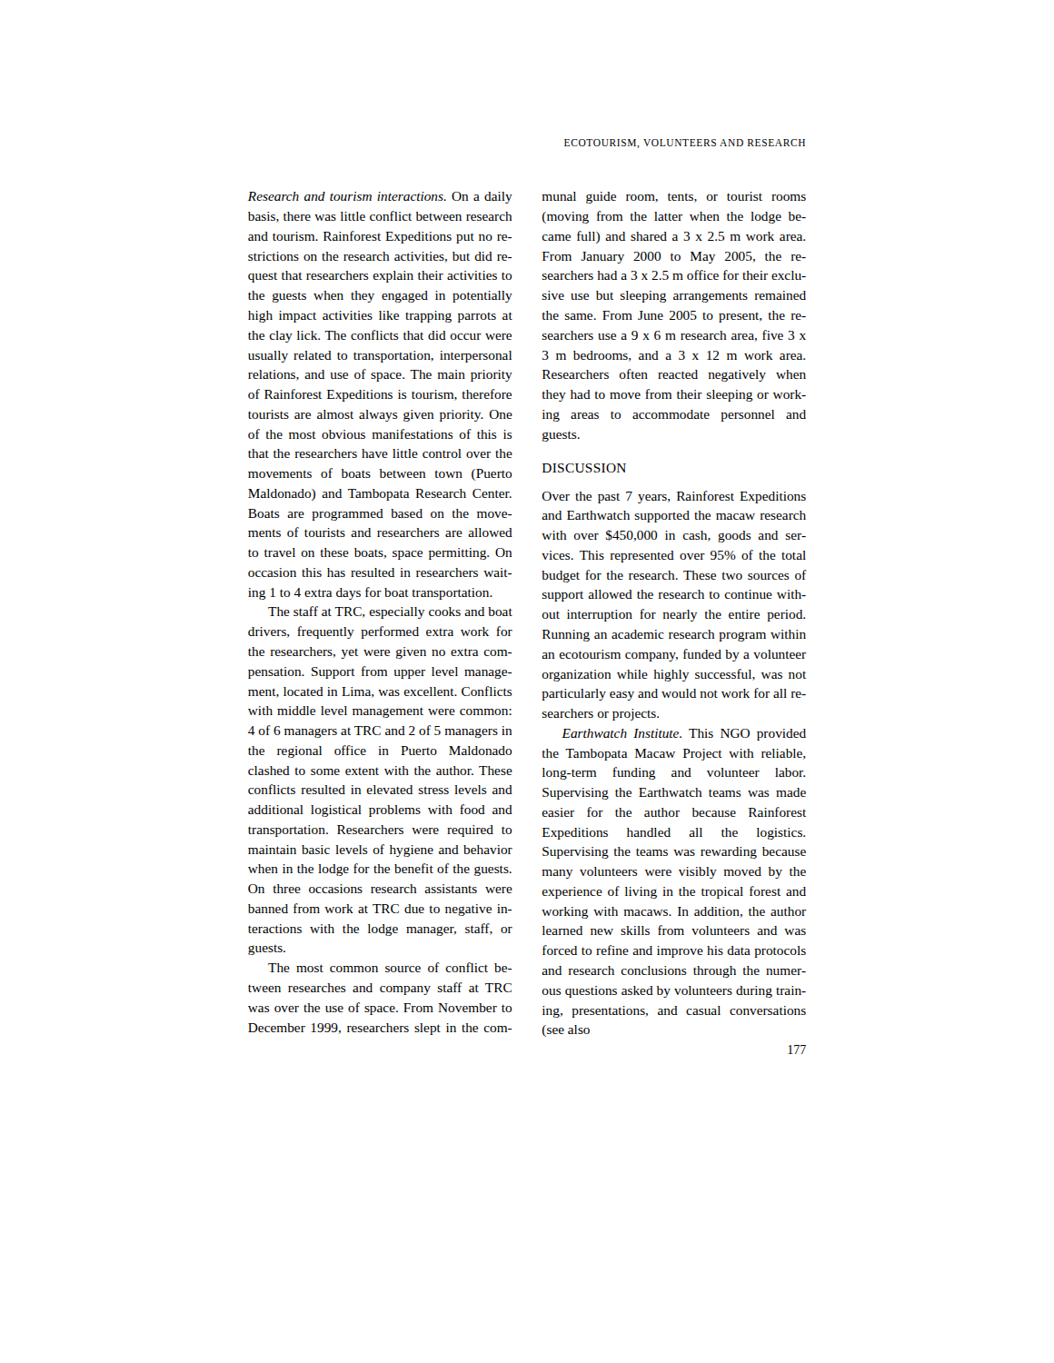Ecotourism, volunteers and research
Research and tourism interactions. On a daily basis, there was little conflict between research and tourism. Rainforest Expeditions put no restrictions on the research activities, but did request that researchers explain their activities to the guests when they engaged in potentially high impact activities like trapping parrots at the clay lick. The conflicts that did occur were usually related to transportation, interpersonal relations, and use of space. The main priority of Rainforest Expeditions is tourism, therefore tourists are almost always given priority. One of the most obvious manifestations of this is that the researchers have little control over the movements of boats between town (Puerto Maldonado) and Tambopata Research Center. Boats are programmed based on the movements of tourists and researchers are allowed to travel on these boats, space permitting. On occasion this has resulted in researchers waiting 1 to 4 extra days for boat transportation.
The staff at TRC, especially cooks and boat drivers, frequently performed extra work for the researchers, yet were given no extra compensation. Support from upper level management, located in Lima, was excellent. Conflicts with middle level management were common: 4 of 6 managers at TRC and 2 of 5 managers in the regional office in Puerto Maldonado clashed to some extent with the author. These conflicts resulted in elevated stress levels and additional logistical problems with food and transportation. Researchers were required to maintain basic levels of hygiene and behavior when in the lodge for the benefit of the guests. On three occasions research assistants were banned from work at TRC due to negative interactions with the lodge manager, staff, or guests.
The most common source of conflict between researches and company staff at TRC was over the use of space. From November to December 1999, researchers slept in the communal guide room, tents, or tourist rooms (moving from the latter when the lodge became full) and shared a 3 x 2.5 m work area. From January 2000 to May 2005, the researchers had a 3 x 2.5 m office for their exclusive use but sleeping arrangements remained the same. From June 2005 to present, the researchers use a 9 x 6 m research area, five 3 x 3 m bedrooms, and a 3 x 12 m work area. Researchers often reacted negatively when they had to move from their sleeping or working areas to accommodate personnel and guests.
DISCUSSION
Over the past 7 years, Rainforest Expeditions and Earthwatch supported the macaw research with over $450,000 in cash, goods and services. This represented over 95% of the total budget for the research. These two sources of support allowed the research to continue without interruption for nearly the entire period. Running an academic research program within an ecotourism company, funded by a volunteer organization while highly successful, was not particularly easy and would not work for all researchers or projects.
Earthwatch Institute. This NGO provided the Tambopata Macaw Project with reliable, long-term funding and volunteer labor. Supervising the Earthwatch teams was made easier for the author because Rainforest Expeditions handled all the logistics. Supervising the teams was rewarding because many volunteers were visibly moved by the experience of living in the tropical forest and working with macaws. In addition, the author learned new skills from volunteers and was forced to refine and improve his data protocols and research conclusions through the numerous questions asked by volunteers during training, presentations, and casual conversations (see also
177